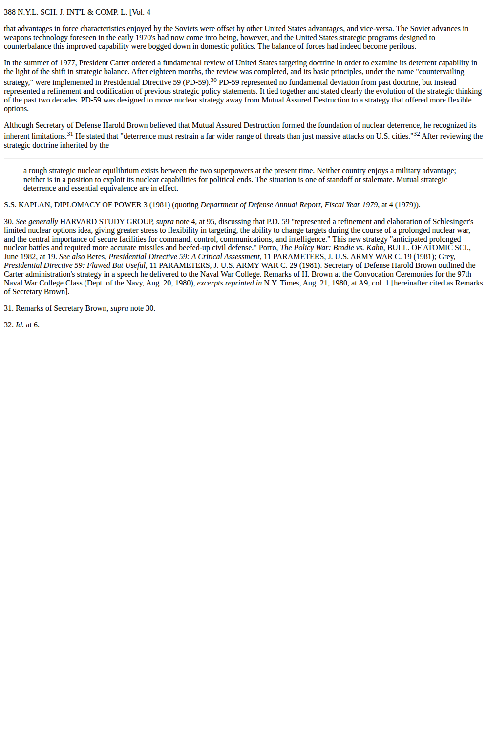388 N.Y.L. SCH. J. INT'L & COMP. L. [Vol. 4
that advantages in force characteristics enjoyed by the Soviets were offset by other United States advantages, and vice-versa. The Soviet advances in weapons technology foreseen in the early 1970's had now come into being, however, and the United States strategic programs designed to counterbalance this improved capability were bogged down in domestic politics. The balance of forces had indeed become perilous.
In the summer of 1977, President Carter ordered a fundamental review of United States targeting doctrine in order to examine its deterrent capability in the light of the shift in strategic balance. After eighteen months, the review was completed, and its basic principles, under the name "countervailing strategy," were implemented in Presidential Directive 59 (PD-59).30 PD-59 represented no fundamental deviation from past doctrine, but instead represented a refinement and codification of previous strategic policy statements. It tied together and stated clearly the evolution of the strategic thinking of the past two decades. PD-59 was designed to move nuclear strategy away from Mutual Assured Destruction to a strategy that offered more flexible options.
Although Secretary of Defense Harold Brown believed that Mutual Assured Destruction formed the foundation of nuclear deterrence, he recognized its inherent limitations.31 He stated that "deterrence must restrain a far wider range of threats than just massive attacks on U.S. cities."32 After reviewing the strategic doctrine inherited by the
a rough strategic nuclear equilibrium exists between the two superpowers at the present time. Neither country enjoys a military advantage; neither is in a position to exploit its nuclear capabilities for political ends. The situation is one of standoff or stalemate. Mutual strategic deterrence and essential equivalence are in effect.
S.S. KAPLAN, DIPLOMACY OF POWER 3 (1981) (quoting Department of Defense Annual Report, Fiscal Year 1979, at 4 (1979)).
30. See generally HARVARD STUDY GROUP, supra note 4, at 95, discussing that P.D. 59 "represented a refinement and elaboration of Schlesinger's limited nuclear options idea, giving greater stress to flexibility in targeting, the ability to change targets during the course of a prolonged nuclear war, and the central importance of secure facilities for command, control, communications, and intelligence." This new strategy "anticipated prolonged nuclear battles and required more accurate missiles and beefed-up civil defense." Porro, The Policy War: Brodie vs. Kahn, BULL. OF ATOMIC SCI., June 1982, at 19. See also Beres, Presidential Directive 59: A Critical Assessment, 11 PARAMETERS, J. U.S. ARMY WAR C. 19 (1981); Grey, Presidential Directive 59: Flawed But Useful, 11 PARAMETERS, J. U.S. ARMY WAR C. 29 (1981). Secretary of Defense Harold Brown outlined the Carter administration's strategy in a speech he delivered to the Naval War College. Remarks of H. Brown at the Convocation Ceremonies for the 97th Naval War College Class (Dept. of the Navy, Aug. 20, 1980), excerpts reprinted in N.Y. Times, Aug. 21, 1980, at A9, col. 1 [hereinafter cited as Remarks of Secretary Brown].
31. Remarks of Secretary Brown, supra note 30.
32. Id. at 6.